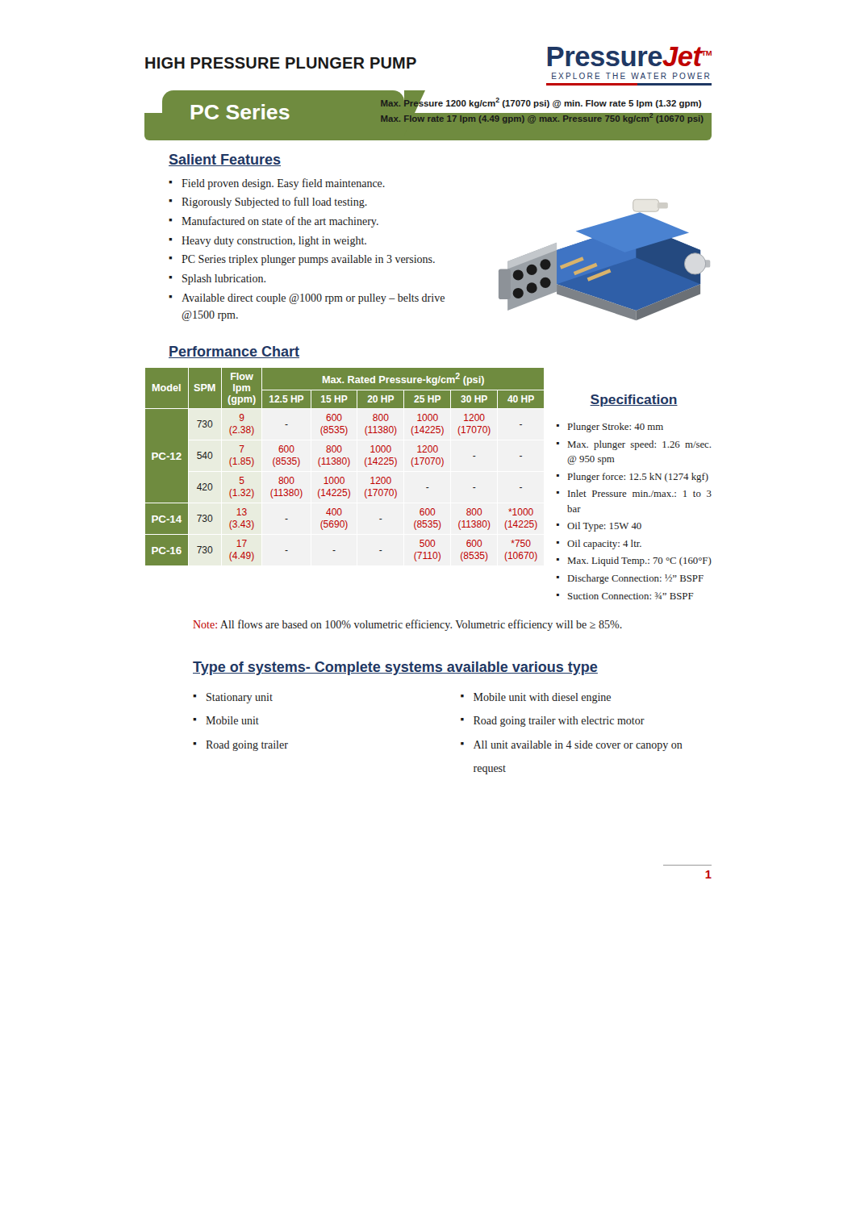HIGH PRESSURE PLUNGER PUMP
PressureJet TM
EXPLORE THE WATER POWER
PC Series
Max. Pressure 1200 kg/cm2 (17070 psi) @ min. Flow rate 5 lpm (1.32 gpm)
Max. Flow rate 17 lpm (4.49 gpm) @ max. Pressure 750 kg/cm2 (10670 psi)
Salient Features
Field proven design. Easy field maintenance.
Rigorously Subjected to full load testing.
Manufactured on state of the art machinery.
Heavy duty construction, light in weight.
PC Series triplex plunger pumps available in 3 versions.
Splash lubrication.
Available direct couple @1000 rpm or pulley – belts drive @1500 rpm.
Performance Chart
| Model | SPM | Flow lpm (gpm) | Max. Rated Pressure-kg/cm 2 (psi) |
| --- | --- | --- | --- |
| 12.5 HP | 15 HP | 20 HP | 25 HP | 30 HP | 40 HP |
| PC-12 | 730 | 9 (2.38) | - | 600 (8535) | 800 (11380) | 1000 (14225) | 1200 (17070) | - |
| 540 | 7 (1.85) | 600 (8535) | 800 (11380) | 1000 (14225) | 1200 (17070) | - | - |
| 420 | 5 (1.32) | 800 (11380) | 1000 (14225) | 1200 (17070) | - | - | - |
| PC-14 | 730 | 13 (3.43) | - | 400 (5690) | - | 600 (8535) | 800 (11380) | *1000 (14225) |
| PC-16 | 730 | 17 (4.49) | - | - | - | 500 (7110) | 600 (8535) | *750 (10670) |
Specification
Plunger Stroke: 40 mm
Max. plunger speed: 1.26 m/sec. @ 950 spm
Plunger force: 12.5 kN (1274 kgf)
Inlet Pressure min./max.: 1 to 3 bar
Oil Type: 15W 40
Oil capacity: 4 ltr.
Max. Liquid Temp.: 70 °C (160°F)
Discharge Connection: ½” BSPF
Suction Connection: ¾” BSPF
Note: All flows are based on 100% volumetric efficiency. Volumetric efficiency will be ≥ 85%.
Type of systems- Complete systems available various type
Stationary unit
Mobile unit
Road going trailer
Mobile unit with diesel engine
Road going trailer with electric motor
All unit available in 4 side cover or canopy on request
1